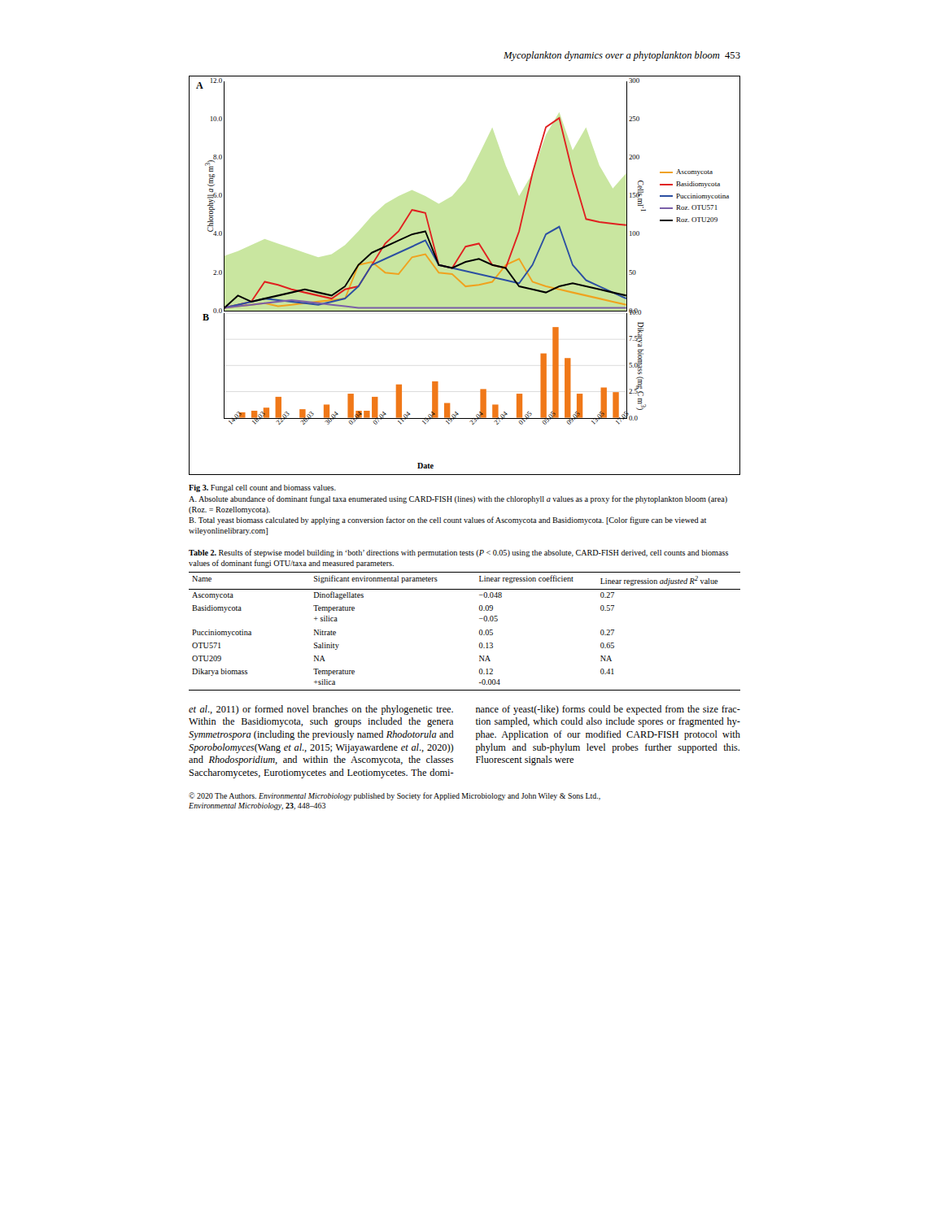Mycoplankton dynamics over a phytoplankton bloom 453
A
12.0
10.0
8.0
6.0
4.0
2.0
0.0
Chlorophyll a (mg m3)
300
250
200
150
100
50
0.0
Cells ml-1
Ascomycota
Basidiomycota
Pucciniomycotina
Roz. OTU571
Roz. OTU209
B
10.0
7.5
5.0
2.5
0.0
Dikarya biomass (mg C m3)
14.03 18.03 22.03 26.03 30.04 03.04 07.04 11.04 15.04 19.04 23.04 27.04 01.05 05.05 09.05 13.05 17.05
Date
Fig 3. Fungal cell count and biomass values.
A. Absolute abundance of dominant fungal taxa enumerated using CARD-FISH (lines) with the chlorophyll a values as a proxy for the phytoplankton bloom (area) (Roz. = Rozellomycota).
B. Total yeast biomass calculated by applying a conversion factor on the cell count values of Ascomycota and Basidiomycota. [Color figure can be viewed at wileyonlinelibrary.com]
Table 2. Results of stepwise model building in ‘both’ directions with permutation tests (P < 0.05) using the absolute, CARD-FISH derived, cell counts and biomass values of dominant fungi OTU/taxa and measured parameters.
| Name | Significant environmental parameters | Linear regression coefficient | Linear regression adjusted R 2 value |
| --- | --- | --- | --- |
| Ascomycota | Dinoflagellates | −0.048 | 0.27 |
| Basidiomycota | Temperature + silica | 0.09 −0.05 | 0.57 |
| Pucciniomycotina | Nitrate | 0.05 | 0.27 |
| OTU571 | Salinity | 0.13 | 0.65 |
| OTU209 | NA | NA | NA |
| Dikarya biomass | Temperature +silica | 0.12 -0.004 | 0.41 |
et al., 2011) or formed novel branches on the phylogenetic tree. Within the Basidiomycota, such groups included the genera Symmetrospora (including the previously named Rhodotorula and Sporobolomyces(Wang et al., 2015; Wijayawardene et al., 2020)) and Rhodosporidium, and within the Ascomycota, the classes Saccharomycetes, Eurotiomycetes and Leotiomycetes. The dominance of yeast(-like) forms could be expected from the size fraction sampled, which could also include spores or fragmented hyphae. Application of our modified CARD-FISH protocol with phylum and sub-phylum level probes further supported this. Fluorescent signals were
© 2020 The Authors. Environmental Microbiology published by Society for Applied Microbiology and John Wiley & Sons Ltd.,
Environmental Microbiology, 23, 448–463